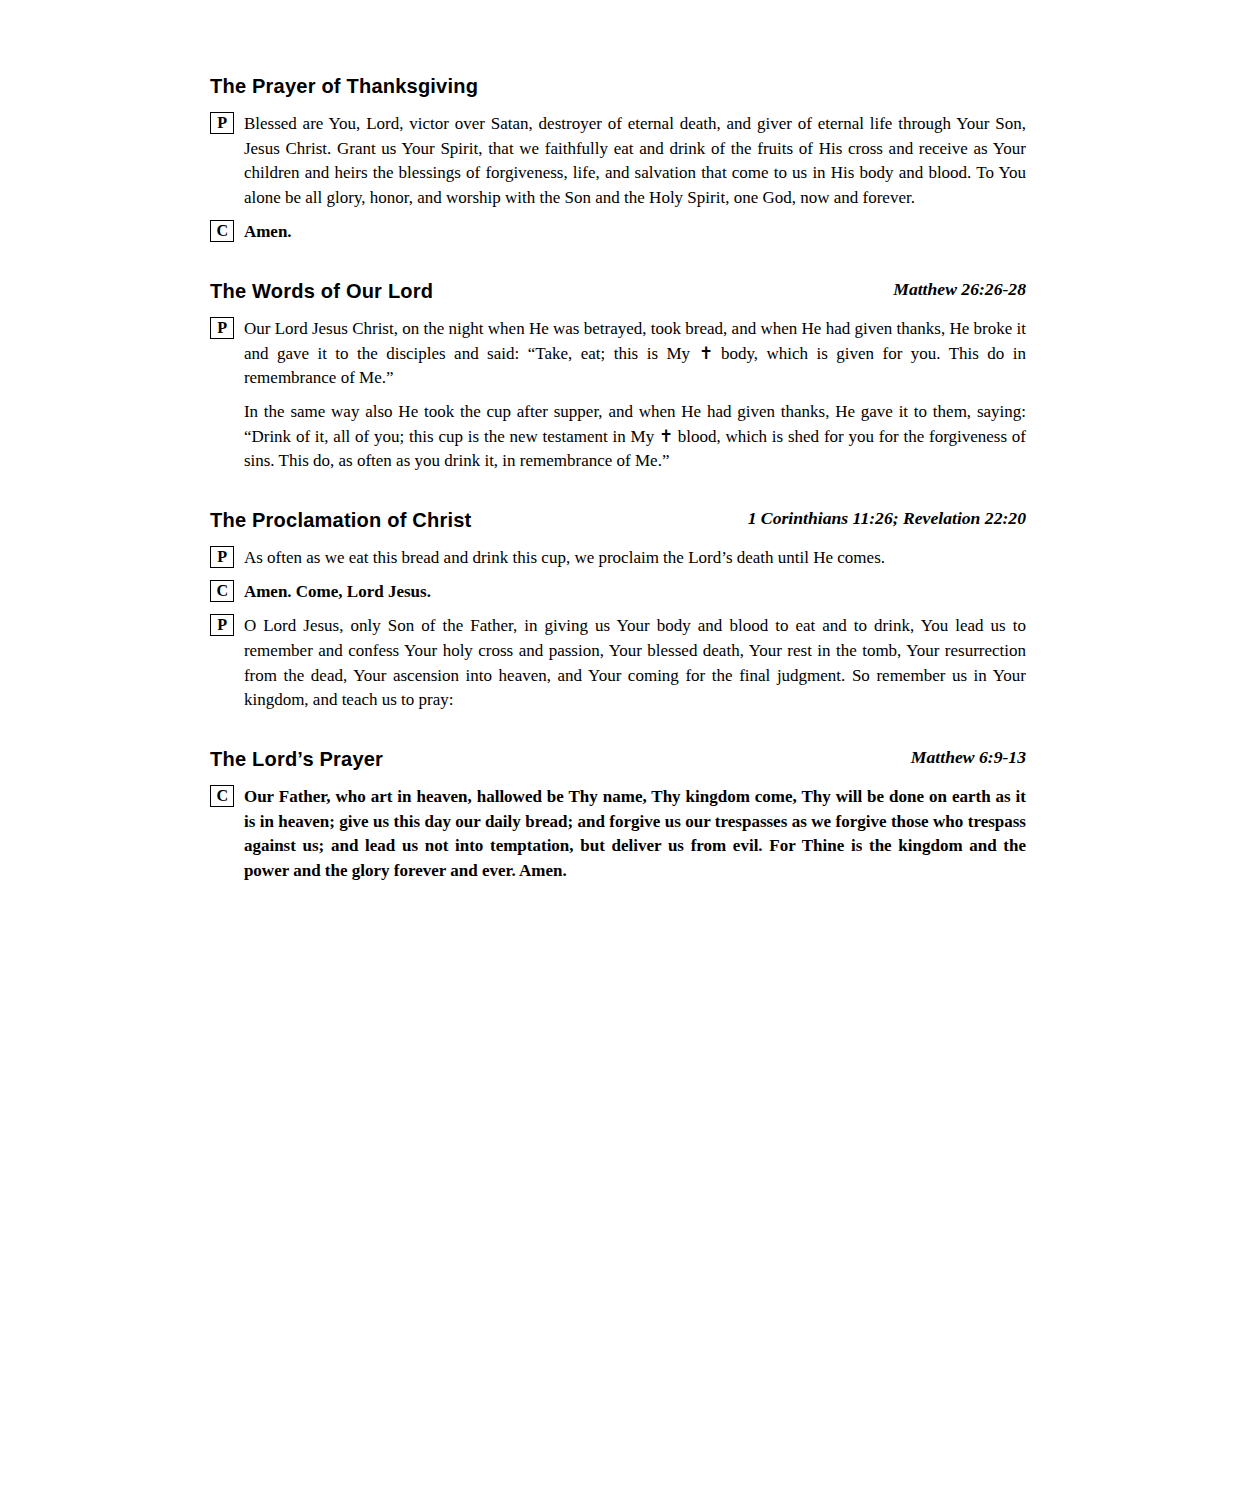The Prayer of Thanksgiving
P
Blessed are You, Lord, victor over Satan, destroyer of eternal death, and giver of eternal life through Your Son, Jesus Christ. Grant us Your Spirit, that we faithfully eat and drink of the fruits of His cross and receive as Your children and heirs the blessings of forgiveness, life, and salvation that come to us in His body and blood. To You alone be all glory, honor, and worship with the Son and the Holy Spirit, one God, now and forever.
C
Amen.
The Words of Our Lord Matthew 26:26-28
P
Our Lord Jesus Christ, on the night when He was betrayed, took bread, and when He had given thanks, He broke it and gave it to the disciples and said: “Take, eat; this is My ✝ body, which is given for you. This do in remembrance of Me.”
In the same way also He took the cup after supper, and when He had given thanks, He gave it to them, saying: “Drink of it, all of you; this cup is the new testament in My ✝ blood, which is shed for you for the forgiveness of sins. This do, as often as you drink it, in remembrance of Me.”
The Proclamation of Christ 1 Corinthians 11:26; Revelation 22:20
P
As often as we eat this bread and drink this cup, we proclaim the Lord’s death until He comes.
C
Amen. Come, Lord Jesus.
P
O Lord Jesus, only Son of the Father, in giving us Your body and blood to eat and to drink, You lead us to remember and confess Your holy cross and passion, Your blessed death, Your rest in the tomb, Your resurrection from the dead, Your ascension into heaven, and Your coming for the final judgment. So remember us in Your kingdom, and teach us to pray:
The Lord’s Prayer Matthew 6:9-13
C
Our Father, who art in heaven, hallowed be Thy name, Thy kingdom come, Thy will be done on earth as it is in heaven; give us this day our daily bread; and forgive us our trespasses as we forgive those who trespass against us; and lead us not into temptation, but deliver us from evil. For Thine is the kingdom and the power and the glory forever and ever. Amen.